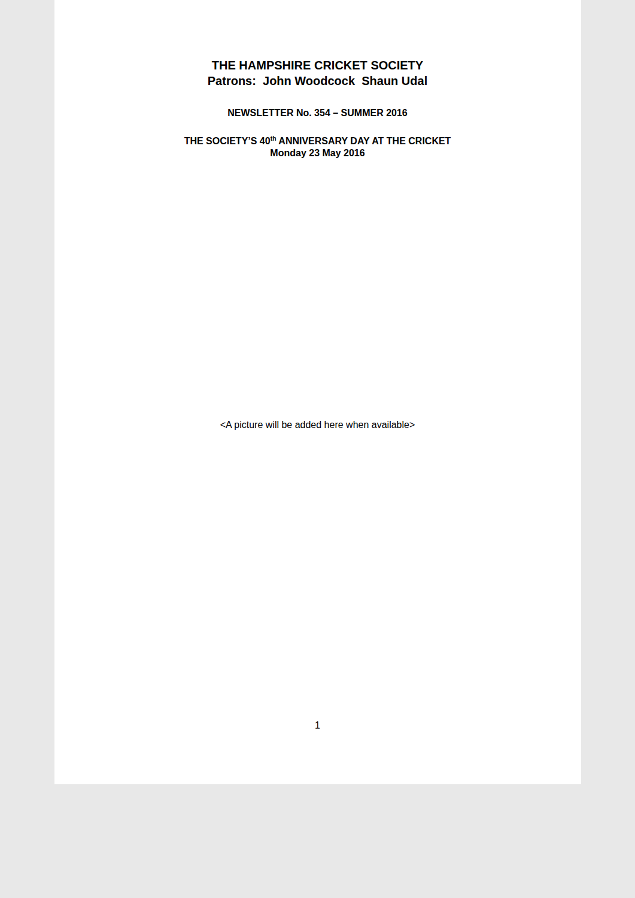THE HAMPSHIRE CRICKET SOCIETYPatrons: John Woodcock Shaun Udal
NEWSLETTER No. 354 – SUMMER 2016
THE SOCIETY’S 40th ANNIVERSARY DAY AT THE CRICKETMonday 23 May 2016
<A picture will be added here when available>
1